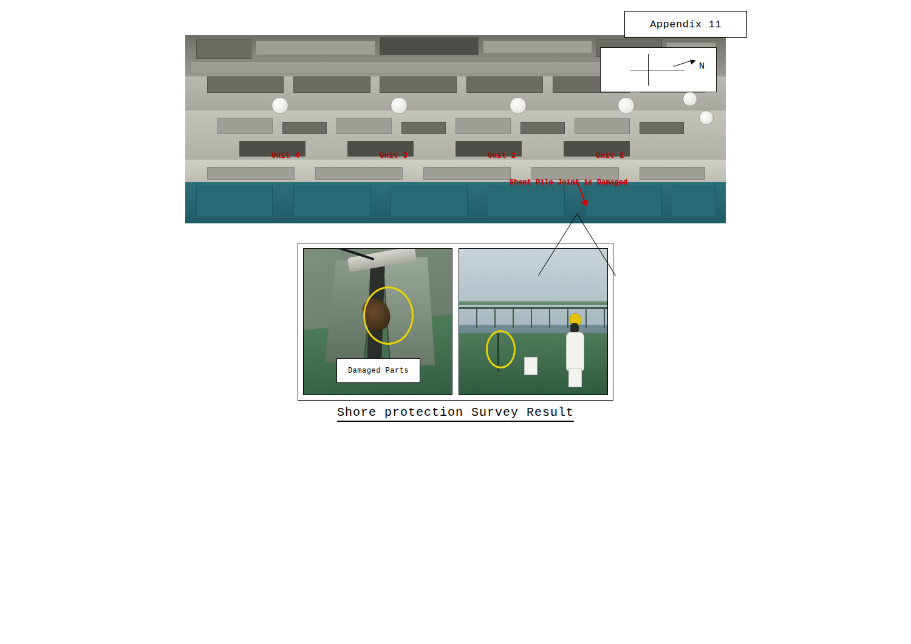Appendix 11
N
Unit 4
Unit 3
Unit 2
Unit 1
Sheet Pile Joint is Damaged
Damaged Parts
Shore protection Survey Result